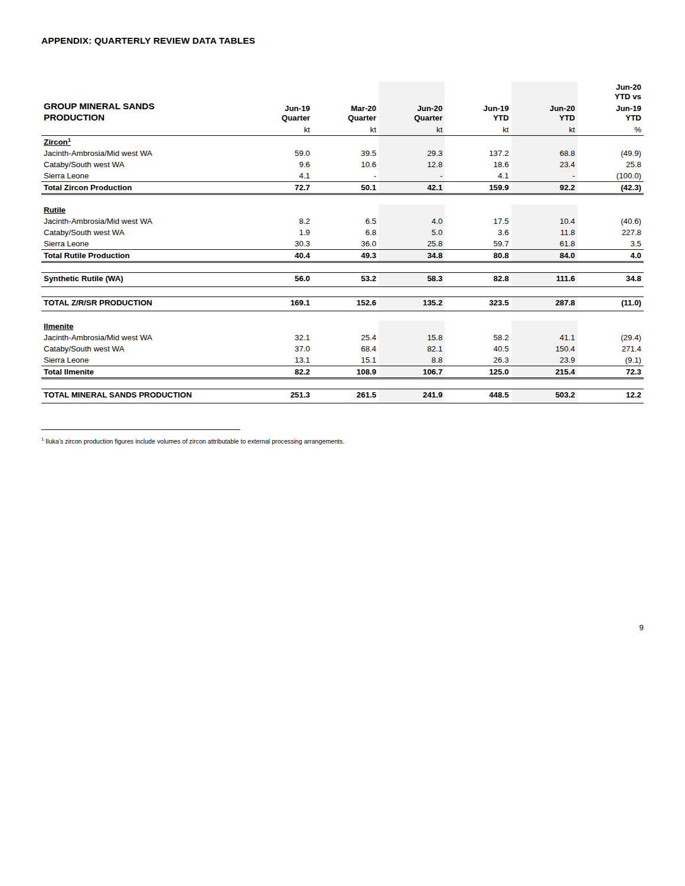APPENDIX: QUARTERLY REVIEW DATA TABLES
| GROUP MINERAL SANDS PRODUCTION | | | | | | Jun-20 YTD vs |
| --- | --- | --- | --- | --- | --- | --- |
| Jun-19 Quarter | Mar-20 Quarter | Jun-20 Quarter | Jun-19 YTD | Jun-20 YTD | Jun-19 YTD |
| | kt | kt | kt | kt | kt | % |
| Zircon 1 | | | | | | |
| Jacinth-Ambrosia/Mid west WA | 59.0 | 39.5 | 29.3 | 137.2 | 68.8 | (49.9) |
| Cataby/South west WA | 9.6 | 10.6 | 12.8 | 18.6 | 23.4 | 25.8 |
| Sierra Leone | 4.1 | - | - | 4.1 | - | (100.0) |
| Total Zircon Production | 72.7 | 50.1 | 42.1 | 159.9 | 92.2 | (42.3) |
| Rutile | | | | | | |
| Jacinth-Ambrosia/Mid west WA | 8.2 | 6.5 | 4.0 | 17.5 | 10.4 | (40.6) |
| Cataby/South west WA | 1.9 | 6.8 | 5.0 | 3.6 | 11.8 | 227.8 |
| Sierra Leone | 30.3 | 36.0 | 25.8 | 59.7 | 61.8 | 3.5 |
| Total Rutile Production | 40.4 | 49.3 | 34.8 | 80.8 | 84.0 | 4.0 |
| Synthetic Rutile (WA) | 56.0 | 53.2 | 58.3 | 82.8 | 111.6 | 34.8 |
| TOTAL Z/R/SR PRODUCTION | 169.1 | 152.6 | 135.2 | 323.5 | 287.8 | (11.0) |
| Ilmenite | | | | | | |
| Jacinth-Ambrosia/Mid west WA | 32.1 | 25.4 | 15.8 | 58.2 | 41.1 | (29.4) |
| Cataby/South west WA | 37.0 | 68.4 | 82.1 | 40.5 | 150.4 | 271.4 |
| Sierra Leone | 13.1 | 15.1 | 8.8 | 26.3 | 23.9 | (9.1) |
| Total Ilmenite | 82.2 | 108.9 | 106.7 | 125.0 | 215.4 | 72.3 |
| TOTAL MINERAL SANDS PRODUCTION | 251.3 | 261.5 | 241.9 | 448.5 | 503.2 | 12.2 |
1 Iluka’s zircon production figures include volumes of zircon attributable to external processing arrangements.
9